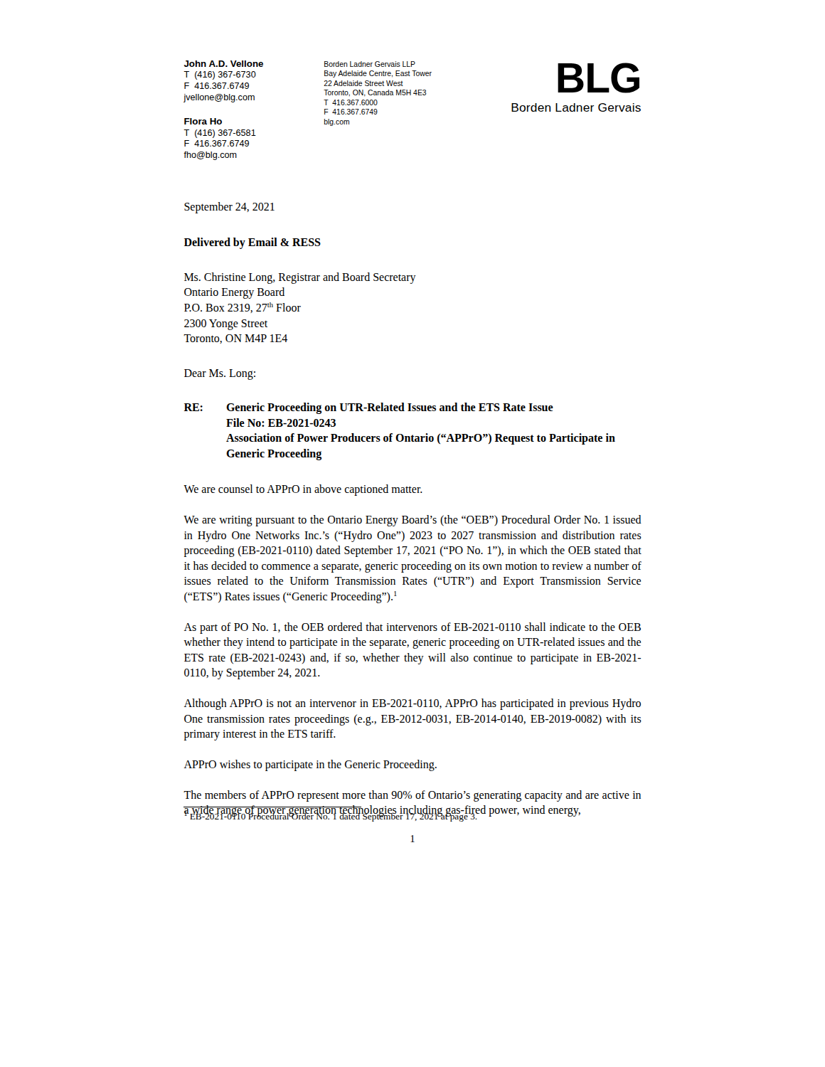John A.D. Vellone
T (416) 367-6730
F 416.367.6749
jvellone@blg.com
Flora Ho
T (416) 367-6581
F 416.367.6749
fho@blg.com
Borden Ladner Gervais LLP
Bay Adelaide Centre, East Tower
22 Adelaide Street West
Toronto, ON, Canada M5H 4E3
T 416.367.6000
F 416.367.6749
blg.com
BLG
Borden Ladner Gervais
September 24, 2021
Delivered by Email & RESS
Ms. Christine Long, Registrar and Board Secretary Ontario Energy Board P.O. Box 2319, 27th Floor 2300 Yonge Street Toronto, ON M4P 1E4
Dear Ms. Long:
RE:
Generic Proceeding on UTR-Related Issues and the ETS Rate Issue File No: EB-2021-0243 Association of Power Producers of Ontario (“APPrO”) Request to Participate in Generic Proceeding
We are counsel to APPrO in above captioned matter.
We are writing pursuant to the Ontario Energy Board’s (the “OEB”) Procedural Order No. 1 issued in Hydro One Networks Inc.’s (“Hydro One”) 2023 to 2027 transmission and distribution rates proceeding (EB-2021-0110) dated September 17, 2021 (“PO No. 1”), in which the OEB stated that it has decided to commence a separate, generic proceeding on its own motion to review a number of issues related to the Uniform Transmission Rates (“UTR”) and Export Transmission Service (“ETS”) Rates issues (“Generic Proceeding”).1
As part of PO No. 1, the OEB ordered that intervenors of EB-2021-0110 shall indicate to the OEB whether they intend to participate in the separate, generic proceeding on UTR-related issues and the ETS rate (EB-2021-0243) and, if so, whether they will also continue to participate in EB-2021-0110, by September 24, 2021.
Although APPrO is not an intervenor in EB-2021-0110, APPrO has participated in previous Hydro One transmission rates proceedings (e.g., EB-2012-0031, EB-2014-0140, EB-2019-0082) with its primary interest in the ETS tariff.
APPrO wishes to participate in the Generic Proceeding.
The members of APPrO represent more than 90% of Ontario’s generating capacity and are active in a wide range of power generation technologies including gas-fired power, wind energy,
1 EB-2021-0110 Procedural Order No. 1 dated September 17, 2021 at page 3.
1